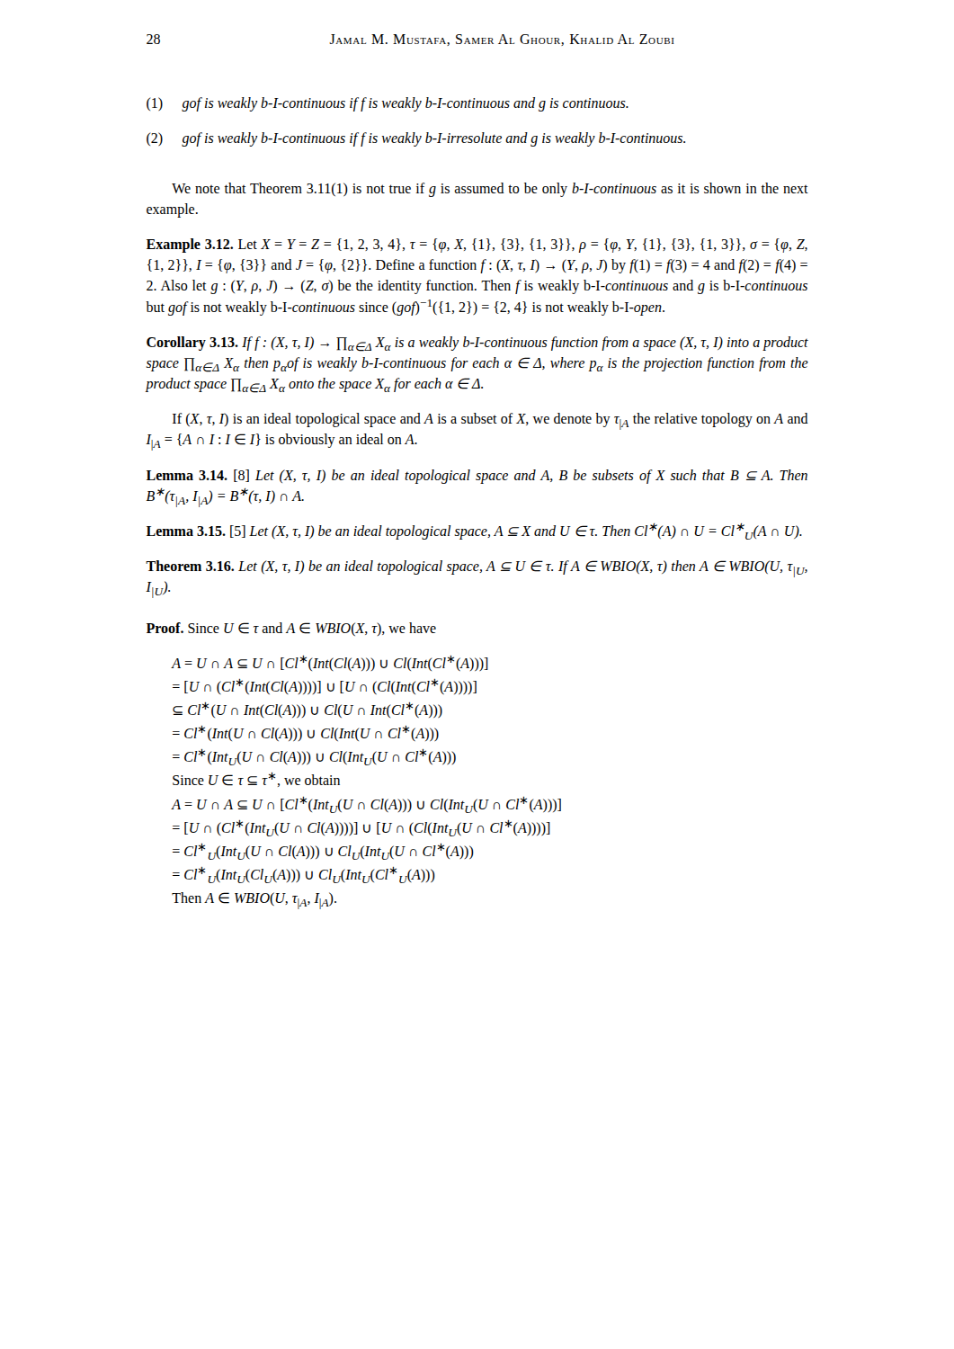28 Jamal M. Mustafa, Samer Al Ghour, Khalid Al Zoubi
(1) gof is weakly b-I-continuous if f is weakly b-I-continuous and g is continuous.
(2) gof is weakly b-I-continuous if f is weakly b-I-irresolute and g is weakly b-I-continuous.
We note that Theorem 3.11(1) is not true if g is assumed to be only b-I-continuous as it is shown in the next example.
Example 3.12. Let X = Y = Z = {1, 2, 3, 4}, τ = {φ, X, {1}, {3}, {1, 3}}, ρ = {φ, Y, {1}, {3}, {1, 3}}, σ = {φ, Z, {1, 2}}, I = {φ, {3}} and J = {φ, {2}}. Define a function f : (X, τ, I) → (Y, ρ, J) by f(1) = f(3) = 4 and f(2) = f(4) = 2. Also let g : (Y, ρ, J) → (Z, σ) be the identity function. Then f is weakly b-I-continuous and g is b-I-continuous but gof is not weakly b-I-continuous since (gof)−1({1, 2}) = {2, 4} is not weakly b-I-open.
Corollary 3.13. If f : (X, τ, I) → ∏α∈Δ Xα is a weakly b-I-continuous function from a space (X, τ, I) into a product space ∏α∈Δ Xα then pαof is weakly b-I-continuous for each α ∈ Δ, where pα is the projection function from the product space ∏α∈Δ Xα onto the space Xα for each α ∈ Δ.
If (X, τ, I) is an ideal topological space and A is a subset of X, we denote by τ|A the relative topology on A and I|A = {A ∩ I : I ∈ I} is obviously an ideal on A.
Lemma 3.14. [8] Let (X, τ, I) be an ideal topological space and A, B be subsets of X such that B ⊆ A. Then B∗(τ|A, I|A) = B∗(τ, I) ∩ A.
Lemma 3.15. [5] Let (X, τ, I) be an ideal topological space, A ⊆ X and U ∈ τ. Then Cl∗(A) ∩ U = Cl∗U(A ∩ U).
Theorem 3.16. Let (X, τ, I) be an ideal topological space, A ⊆ U ∈ τ. If A ∈ WBIO(X, τ) then A ∈ WBIO(U, τ|U, I|U).
Proof. Since U ∈ τ and A ∈ WBIO(X, τ), we have
A = U ∩ A ⊆ U ∩ [Cl∗(Int(Cl(A))) ∪ Cl(Int(Cl∗(A)))] = [U ∩ (Cl∗(Int(Cl(A))))] ∪ [U ∩ (Cl(Int(Cl∗(A))))] ⊆ Cl∗(U ∩ Int(Cl(A))) ∪ Cl(U ∩ Int(Cl∗(A))) = Cl∗(Int(U ∩ Cl(A))) ∪ Cl(Int(U ∩ Cl∗(A))) = Cl∗(IntU(U ∩ Cl(A))) ∪ Cl(IntU(U ∩ Cl∗(A))) Since U ∈ τ ⊆ τ∗, we obtain A = U ∩ A ⊆ U ∩ [Cl∗(IntU(U ∩ Cl(A))) ∪ Cl(IntU(U ∩ Cl∗(A)))] = [U ∩ (Cl∗(IntU(U ∩ Cl(A))))] ∪ [U ∩ (Cl(IntU(U ∩ Cl∗(A))))] = Cl∗U(IntU(U ∩ Cl(A))) ∪ ClU(IntU(U ∩ Cl∗(A))) = Cl∗U(IntU(ClU(A))) ∪ ClU(IntU(Cl∗U(A))) Then A ∈ WBIO(U, τ|A, I|A).